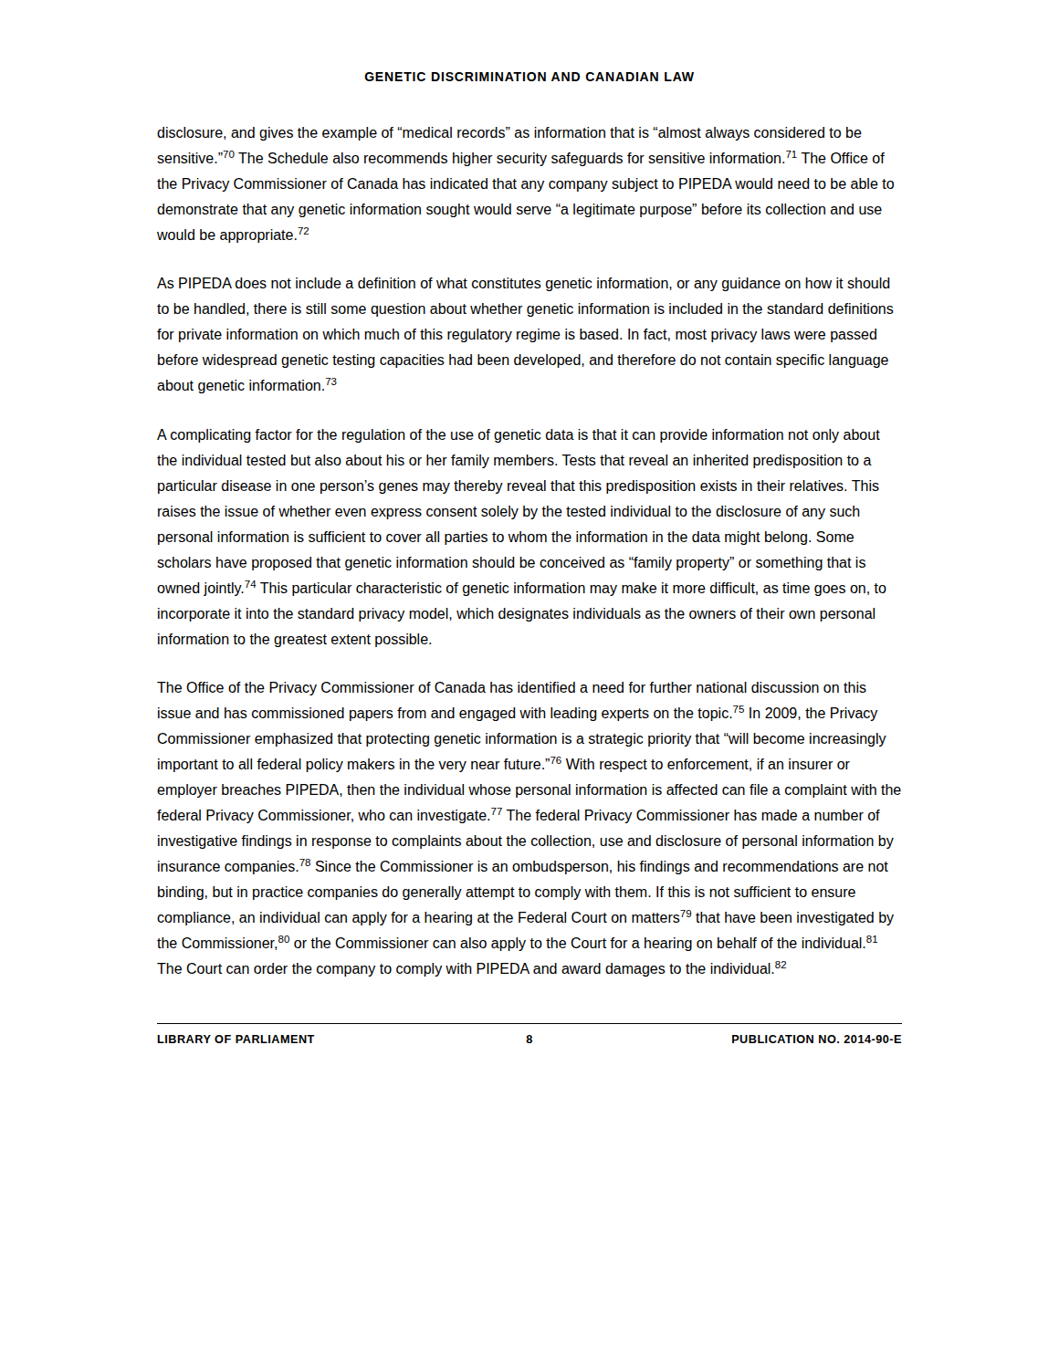GENETIC DISCRIMINATION AND CANADIAN LAW
disclosure, and gives the example of “medical records” as information that is “almost always considered to be sensitive.”70 The Schedule also recommends higher security safeguards for sensitive information.71 The Office of the Privacy Commissioner of Canada has indicated that any company subject to PIPEDA would need to be able to demonstrate that any genetic information sought would serve “a legitimate purpose” before its collection and use would be appropriate.72
As PIPEDA does not include a definition of what constitutes genetic information, or any guidance on how it should to be handled, there is still some question about whether genetic information is included in the standard definitions for private information on which much of this regulatory regime is based. In fact, most privacy laws were passed before widespread genetic testing capacities had been developed, and therefore do not contain specific language about genetic information.73
A complicating factor for the regulation of the use of genetic data is that it can provide information not only about the individual tested but also about his or her family members. Tests that reveal an inherited predisposition to a particular disease in one person’s genes may thereby reveal that this predisposition exists in their relatives. This raises the issue of whether even express consent solely by the tested individual to the disclosure of any such personal information is sufficient to cover all parties to whom the information in the data might belong. Some scholars have proposed that genetic information should be conceived as “family property” or something that is owned jointly.74 This particular characteristic of genetic information may make it more difficult, as time goes on, to incorporate it into the standard privacy model, which designates individuals as the owners of their own personal information to the greatest extent possible.
The Office of the Privacy Commissioner of Canada has identified a need for further national discussion on this issue and has commissioned papers from and engaged with leading experts on the topic.75 In 2009, the Privacy Commissioner emphasized that protecting genetic information is a strategic priority that “will become increasingly important to all federal policy makers in the very near future.”76 With respect to enforcement, if an insurer or employer breaches PIPEDA, then the individual whose personal information is affected can file a complaint with the federal Privacy Commissioner, who can investigate.77 The federal Privacy Commissioner has made a number of investigative findings in response to complaints about the collection, use and disclosure of personal information by insurance companies.78 Since the Commissioner is an ombudsperson, his findings and recommendations are not binding, but in practice companies do generally attempt to comply with them. If this is not sufficient to ensure compliance, an individual can apply for a hearing at the Federal Court on matters79 that have been investigated by the Commissioner,80 or the Commissioner can also apply to the Court for a hearing on behalf of the individual.81 The Court can order the company to comply with PIPEDA and award damages to the individual.82
LIBRARY OF PARLIAMENT
8
PUBLICATION NO. 2014-90-E